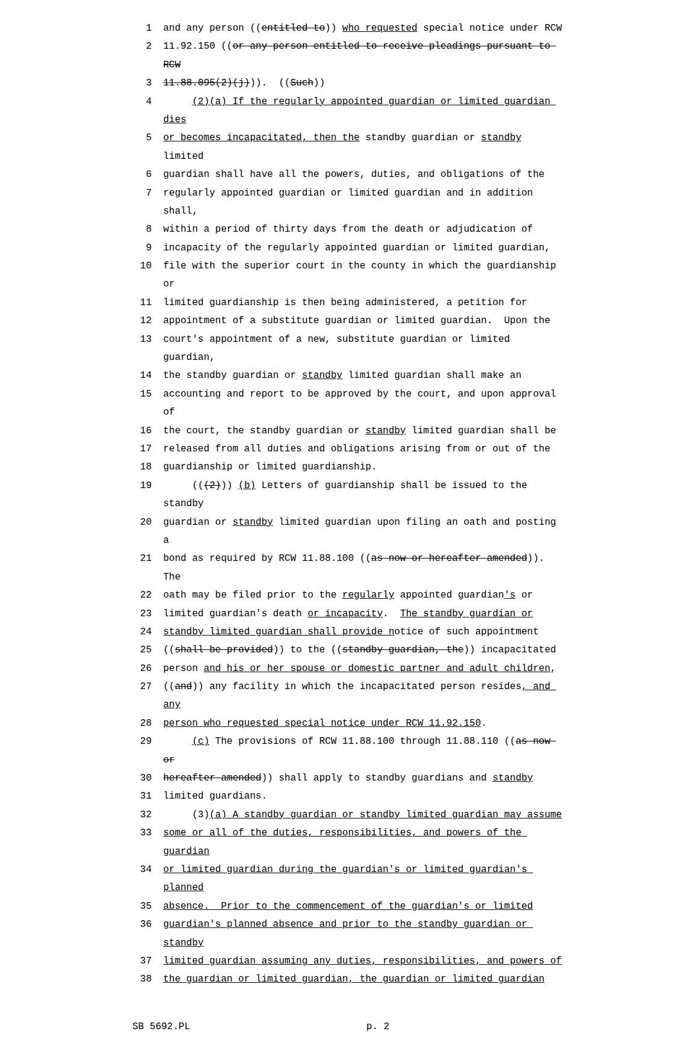and any person ((entitled to)) who requested special notice under RCW
11.92.150 ((or any person entitled to receive pleadings pursuant to RCW
11.88.095(2)(j))). ((Such))
(2)(a) If the regularly appointed guardian or limited guardian dies
or becomes incapacitated, then the standby guardian or standby limited
guardian shall have all the powers, duties, and obligations of the
regularly appointed guardian or limited guardian and in addition shall,
within a period of thirty days from the death or adjudication of
incapacity of the regularly appointed guardian or limited guardian,
file with the superior court in the county in which the guardianship or
limited guardianship is then being administered, a petition for
appointment of a substitute guardian or limited guardian. Upon the
court's appointment of a new, substitute guardian or limited guardian,
the standby guardian or standby limited guardian shall make an
accounting and report to be approved by the court, and upon approval of
the court, the standby guardian or standby limited guardian shall be
released from all duties and obligations arising from or out of the
guardianship or limited guardianship.
(((2))) (b) Letters of guardianship shall be issued to the standby
guardian or standby limited guardian upon filing an oath and posting a
bond as required by RCW 11.88.100 ((as now or hereafter amended)). The
oath may be filed prior to the regularly appointed guardian's or
limited guardian's death or incapacity. The standby guardian or
standby limited guardian shall provide notice of such appointment
((shall be provided)) to the ((standby guardian, the)) incapacitated
person and his or her spouse or domestic partner and adult children,
((and)) any facility in which the incapacitated person resides, and any
person who requested special notice under RCW 11.92.150.
(c) The provisions of RCW 11.88.100 through 11.88.110 ((as now or
hereafter amended)) shall apply to standby guardians and standby
limited guardians.
(3)(a) A standby guardian or standby limited guardian may assume
some or all of the duties, responsibilities, and powers of the guardian
or limited guardian during the guardian's or limited guardian's planned
absence. Prior to the commencement of the guardian's or limited
guardian's planned absence and prior to the standby guardian or standby
limited guardian assuming any duties, responsibilities, and powers of
the guardian or limited guardian, the guardian or limited guardian
SB 5692.PL
p. 2